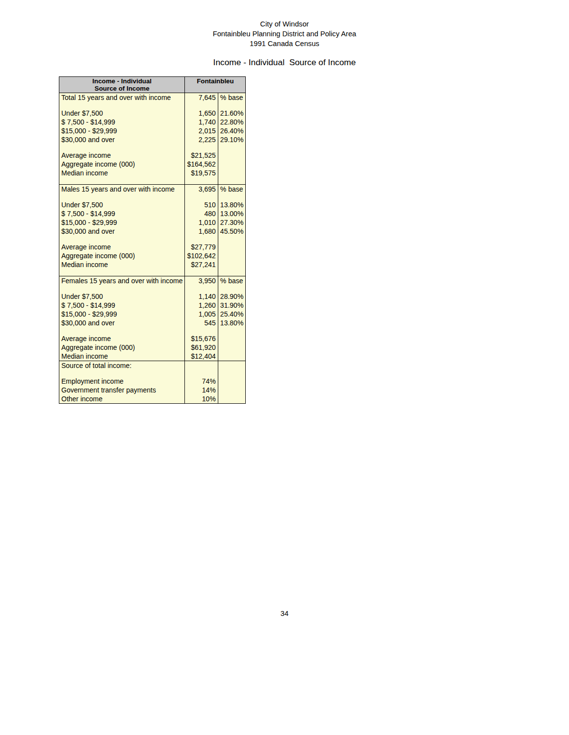City of Windsor
Fontainbleu Planning District and Policy Area
1991 Canada Census
Income - Individual Source of Income
| Income - Individual Source of Income | Fontainbleu |
| --- | --- |
| Total 15 years and over with income | 7,645 | % base |
| Under $7,500 | 1,650 | 21.60% |
| $ 7,500 - $14,999 | 1,740 | 22.80% |
| $15,000 - $29,999 | 2,015 | 26.40% |
| $30,000 and over | 2,225 | 29.10% |
| Average income | $21,525 | |
| Aggregate income (000) | $164,562 | |
| Median income | $19,575 | |
| Males 15 years and over with income | 3,695 | % base |
| Under $7,500 | 510 | 13.80% |
| $ 7,500 - $14,999 | 480 | 13.00% |
| $15,000 - $29,999 | 1,010 | 27.30% |
| $30,000 and over | 1,680 | 45.50% |
| Average income | $27,779 | |
| Aggregate income (000) | $102,642 | |
| Median income | $27,241 | |
| Females 15 years and over with income | 3,950 | % base |
| Under $7,500 | 1,140 | 28.90% |
| $ 7,500 - $14,999 | 1,260 | 31.90% |
| $15,000 - $29,999 | 1,005 | 25.40% |
| $30,000 and over | 545 | 13.80% |
| Average income | $15,676 | |
| Aggregate income (000) | $61,920 | |
| Median income | $12,404 | |
| Source of total income: | | |
| Employment income | 74% | |
| Government transfer payments | 14% | |
| Other income | 10% | |
34